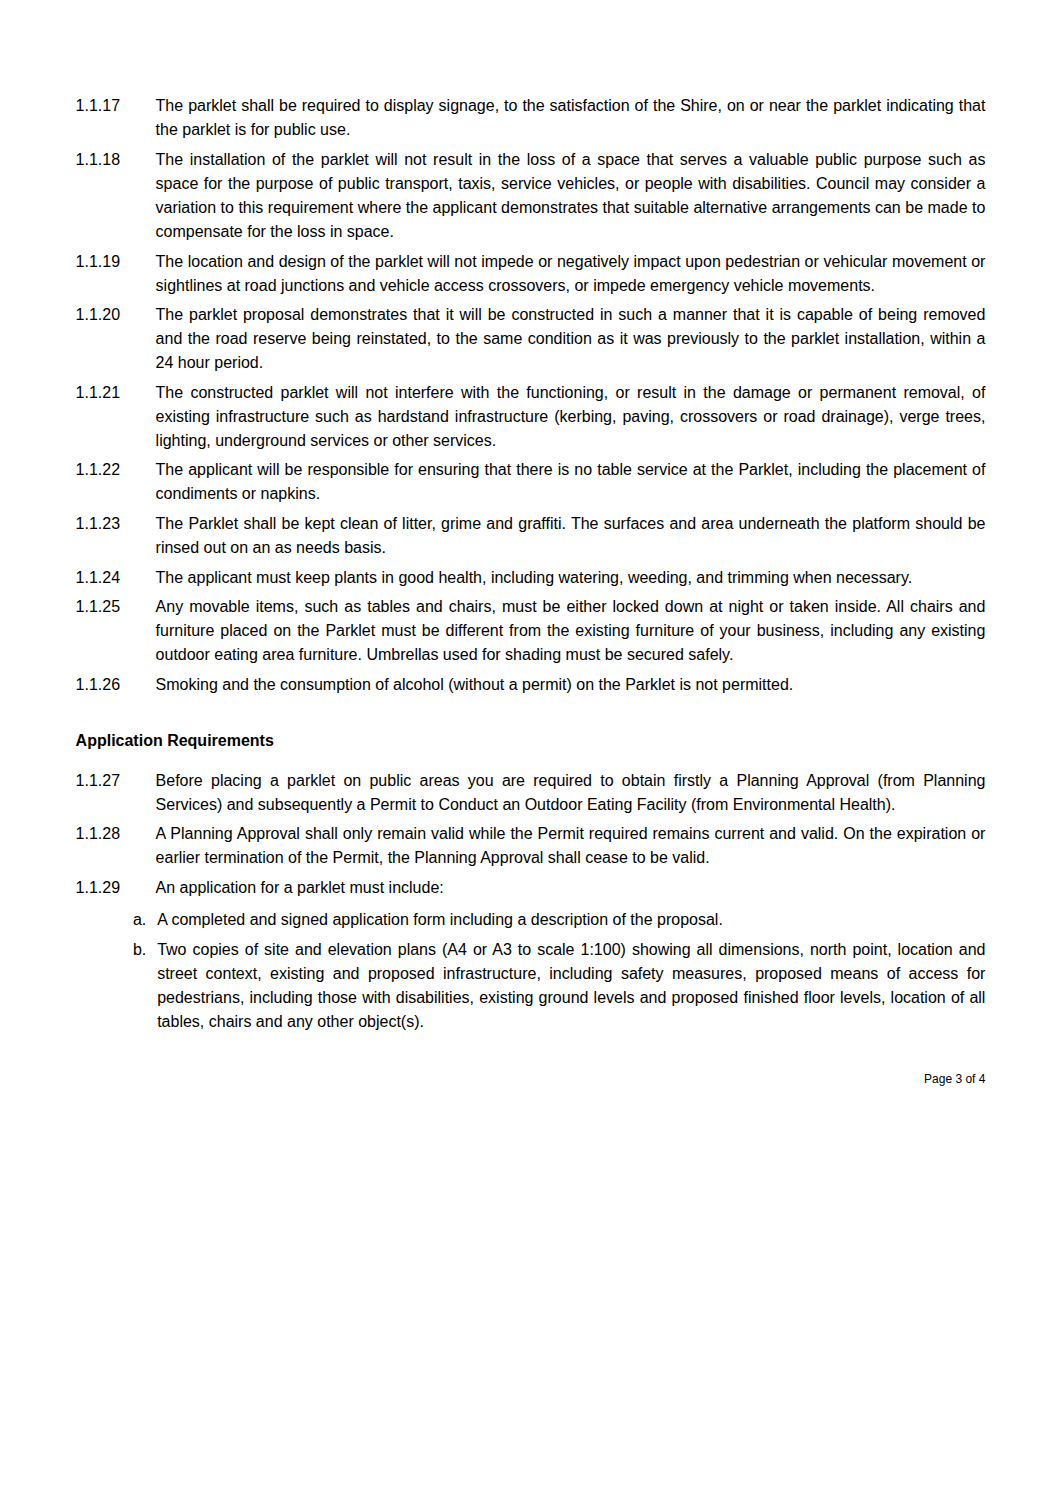1.1.17 The parklet shall be required to display signage, to the satisfaction of the Shire, on or near the parklet indicating that the parklet is for public use.
1.1.18 The installation of the parklet will not result in the loss of a space that serves a valuable public purpose such as space for the purpose of public transport, taxis, service vehicles, or people with disabilities. Council may consider a variation to this requirement where the applicant demonstrates that suitable alternative arrangements can be made to compensate for the loss in space.
1.1.19 The location and design of the parklet will not impede or negatively impact upon pedestrian or vehicular movement or sightlines at road junctions and vehicle access crossovers, or impede emergency vehicle movements.
1.1.20 The parklet proposal demonstrates that it will be constructed in such a manner that it is capable of being removed and the road reserve being reinstated, to the same condition as it was previously to the parklet installation, within a 24 hour period.
1.1.21 The constructed parklet will not interfere with the functioning, or result in the damage or permanent removal, of existing infrastructure such as hardstand infrastructure (kerbing, paving, crossovers or road drainage), verge trees, lighting, underground services or other services.
1.1.22 The applicant will be responsible for ensuring that there is no table service at the Parklet, including the placement of condiments or napkins.
1.1.23 The Parklet shall be kept clean of litter, grime and graffiti. The surfaces and area underneath the platform should be rinsed out on an as needs basis.
1.1.24 The applicant must keep plants in good health, including watering, weeding, and trimming when necessary.
1.1.25 Any movable items, such as tables and chairs, must be either locked down at night or taken inside. All chairs and furniture placed on the Parklet must be different from the existing furniture of your business, including any existing outdoor eating area furniture. Umbrellas used for shading must be secured safely.
1.1.26 Smoking and the consumption of alcohol (without a permit) on the Parklet is not permitted.
Application Requirements
1.1.27 Before placing a parklet on public areas you are required to obtain firstly a Planning Approval (from Planning Services) and subsequently a Permit to Conduct an Outdoor Eating Facility (from Environmental Health).
1.1.28 A Planning Approval shall only remain valid while the Permit required remains current and valid. On the expiration or earlier termination of the Permit, the Planning Approval shall cease to be valid.
1.1.29 An application for a parklet must include:
A completed and signed application form including a description of the proposal.
Two copies of site and elevation plans (A4 or A3 to scale 1:100) showing all dimensions, north point, location and street context, existing and proposed infrastructure, including safety measures, proposed means of access for pedestrians, including those with disabilities, existing ground levels and proposed finished floor levels, location of all tables, chairs and any other object(s).
Page 3 of 4